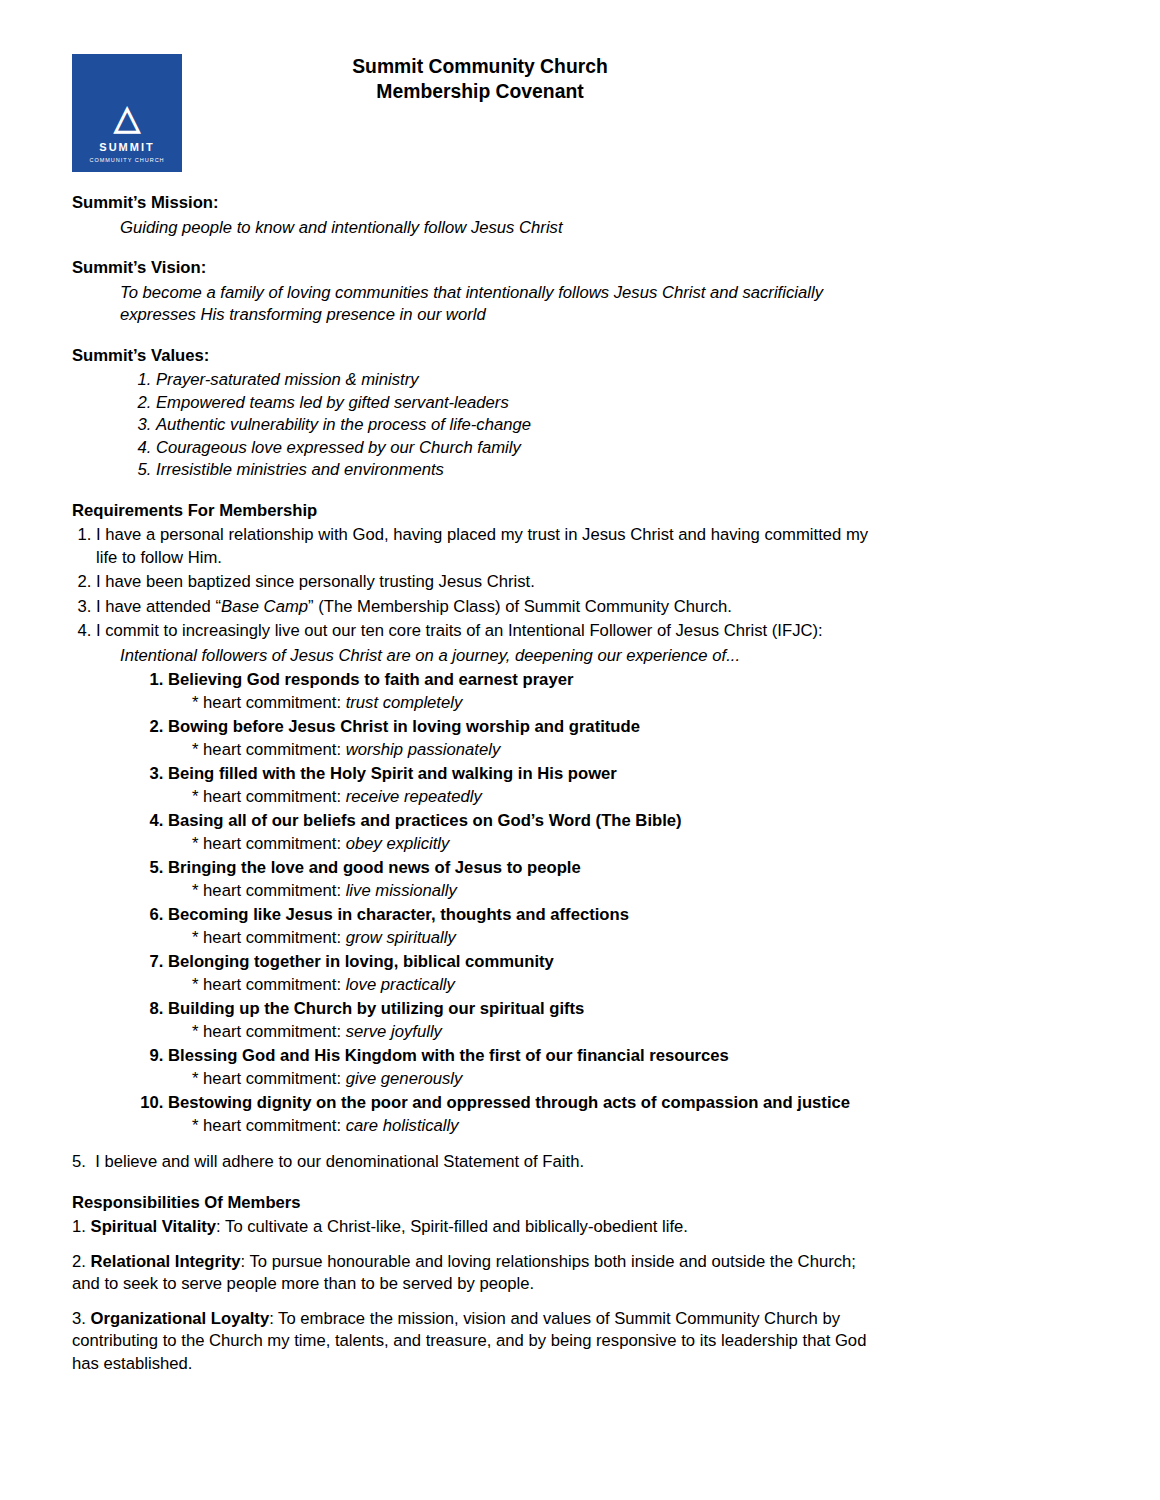△
SUMMIT
COMMUNITY CHURCH
Summit Community Church
Membership Covenant
Summit’s Mission:
Guiding people to know and intentionally follow Jesus Christ
Summit’s Vision:
To become a family of loving communities that intentionally follows Jesus Christ and sacrificially expresses His transforming presence in our world
Summit’s Values:
Prayer-saturated mission & ministry
Empowered teams led by gifted servant-leaders
Authentic vulnerability in the process of life-change
Courageous love expressed by our Church family
Irresistible ministries and environments
Requirements For Membership
I have a personal relationship with God, having placed my trust in Jesus Christ and having committed my life to follow Him.
I have been baptized since personally trusting Jesus Christ.
I have attended “Base Camp” (The Membership Class) of Summit Community Church.
I commit to increasingly live out our ten core traits of an Intentional Follower of Jesus Christ (IFJC):
Intentional followers of Jesus Christ are on a journey, deepening our experience of...
Believing God responds to faith and earnest prayer * heart commitment: trust completely
Bowing before Jesus Christ in loving worship and gratitude * heart commitment: worship passionately
Being filled with the Holy Spirit and walking in His power * heart commitment: receive repeatedly
Basing all of our beliefs and practices on God’s Word (The Bible) * heart commitment: obey explicitly
Bringing the love and good news of Jesus to people * heart commitment: live missionally
Becoming like Jesus in character, thoughts and affections * heart commitment: grow spiritually
Belonging together in loving, biblical community * heart commitment: love practically
Building up the Church by utilizing our spiritual gifts * heart commitment: serve joyfully
Blessing God and His Kingdom with the first of our financial resources * heart commitment: give generously
Bestowing dignity on the poor and oppressed through acts of compassion and justice * heart commitment: care holistically
5. I believe and will adhere to our denominational Statement of Faith.
Responsibilities Of Members
1. Spiritual Vitality: To cultivate a Christ-like, Spirit-filled and biblically-obedient life.
2. Relational Integrity: To pursue honourable and loving relationships both inside and outside the Church; and to seek to serve people more than to be served by people.
3. Organizational Loyalty: To embrace the mission, vision and values of Summit Community Church by contributing to the Church my time, talents, and treasure, and by being responsive to its leadership that God has established.